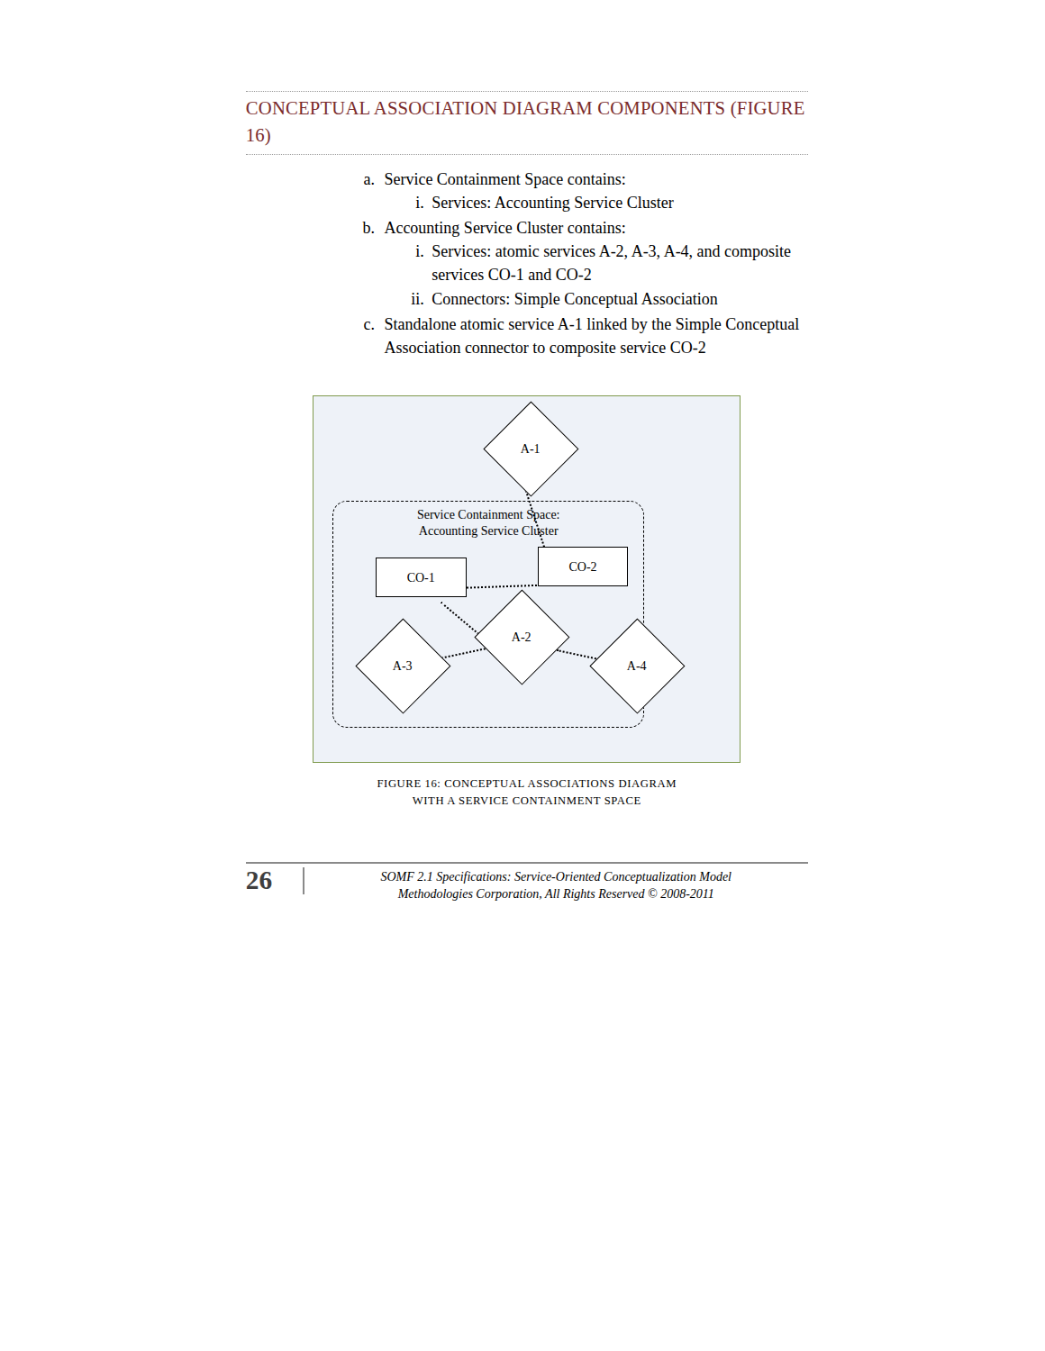Conceptual Association Diagram Components (Figure 16)
Service Containment Space contains:
Services: Accounting Service Cluster
Accounting Service Cluster contains:
Services: atomic services A-2, A-3, A-4, and composite services CO-1 and CO-2
Connectors: Simple Conceptual Association
Standalone atomic service A-1 linked by the Simple Conceptual Association connector to composite service CO-2
A-1
Service Containment Space:
Accounting Service Cluster
CO-1
CO-2
A-2
A-3
A-4
Figure 16: Conceptual Associations Diagram
with a Service Containment Space
26
SOMF 2.1 Specifications: Service-Oriented Conceptualization Model
Methodologies Corporation, All Rights Reserved © 2008-2011